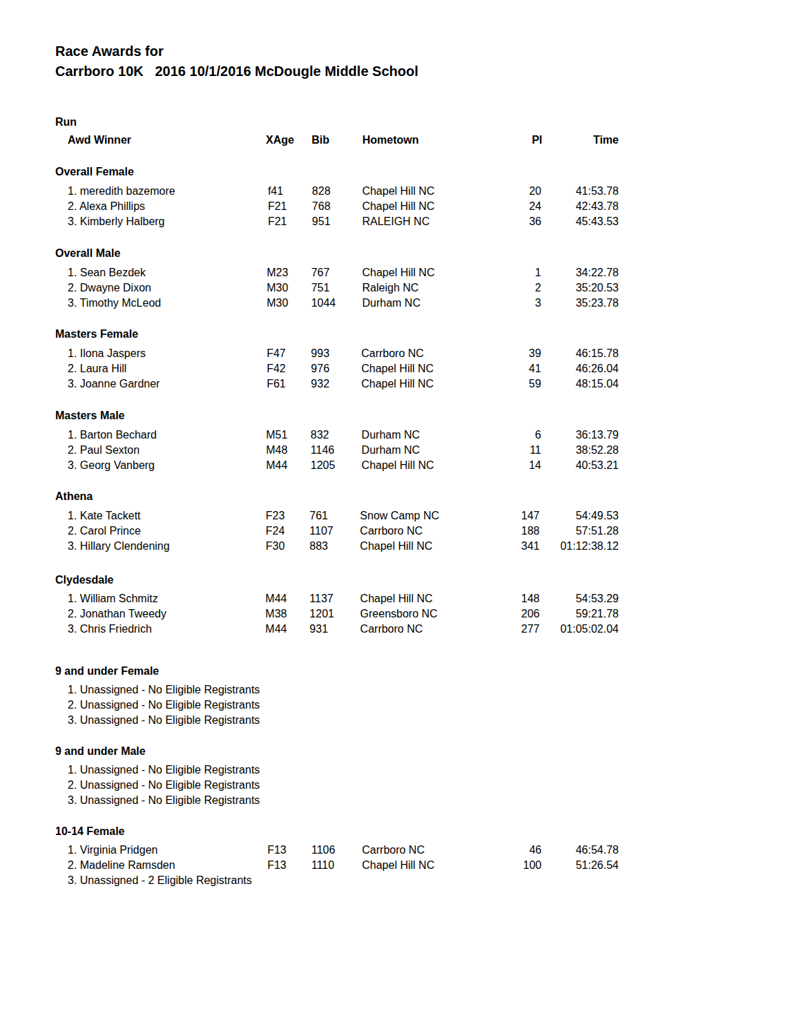Race Awards for
Carrboro 10K 2016 10/1/2016 McDougle Middle School
Run
| Awd Winner | XAge | Bib | Hometown | Pl | Time |
| --- | --- | --- | --- | --- | --- |
Overall Female
| 1. meredith bazemore | f41 | 828 | Chapel Hill NC | 20 | 41:53.78 |
| 2. Alexa Phillips | F21 | 768 | Chapel Hill NC | 24 | 42:43.78 |
| 3. Kimberly Halberg | F21 | 951 | RALEIGH NC | 36 | 45:43.53 |
Overall Male
| 1. Sean Bezdek | M23 | 767 | Chapel Hill NC | 1 | 34:22.78 |
| 2. Dwayne Dixon | M30 | 751 | Raleigh NC | 2 | 35:20.53 |
| 3. Timothy McLeod | M30 | 1044 | Durham NC | 3 | 35:23.78 |
Masters Female
| 1. Ilona Jaspers | F47 | 993 | Carrboro NC | 39 | 46:15.78 |
| 2. Laura Hill | F42 | 976 | Chapel Hill NC | 41 | 46:26.04 |
| 3. Joanne Gardner | F61 | 932 | Chapel Hill NC | 59 | 48:15.04 |
Masters Male
| 1. Barton Bechard | M51 | 832 | Durham NC | 6 | 36:13.79 |
| 2. Paul Sexton | M48 | 1146 | Durham NC | 11 | 38:52.28 |
| 3. Georg Vanberg | M44 | 1205 | Chapel Hill NC | 14 | 40:53.21 |
Athena
| 1. Kate Tackett | F23 | 761 | Snow Camp NC | 147 | 54:49.53 |
| 2. Carol Prince | F24 | 1107 | Carrboro NC | 188 | 57:51.28 |
| 3. Hillary Clendening | F30 | 883 | Chapel Hill NC | 341 | 01:12:38.12 |
Clydesdale
| 1. William Schmitz | M44 | 1137 | Chapel Hill NC | 148 | 54:53.29 |
| 2. Jonathan Tweedy | M38 | 1201 | Greensboro NC | 206 | 59:21.78 |
| 3. Chris Friedrich | M44 | 931 | Carrboro NC | 277 | 01:05:02.04 |
9 and under Female
1. Unassigned - No Eligible Registrants
2. Unassigned - No Eligible Registrants
3. Unassigned - No Eligible Registrants
9 and under Male
1. Unassigned - No Eligible Registrants
2. Unassigned - No Eligible Registrants
3. Unassigned - No Eligible Registrants
10-14 Female
| 1. Virginia Pridgen | F13 | 1106 | Carrboro NC | 46 | 46:54.78 |
| 2. Madeline Ramsden | F13 | 1110 | Chapel Hill NC | 100 | 51:26.54 |
3. Unassigned - 2 Eligible Registrants